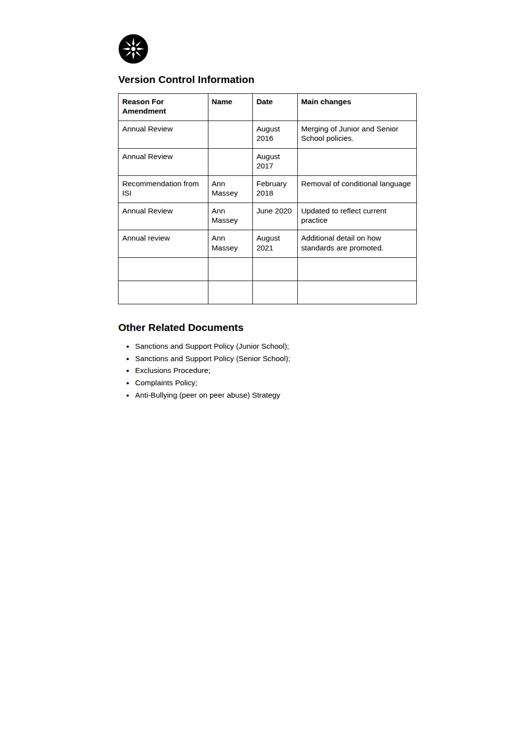Version Control Information
| Reason For Amendment | Name | Date | Main changes |
| --- | --- | --- | --- |
| Annual Review | | August 2016 | Merging of Junior and Senior School policies. |
| Annual Review | | August 2017 | |
| Recommendation from ISI | Ann Massey | February 2018 | Removal of conditional language |
| Annual Review | Ann Massey | June 2020 | Updated to reflect current practice |
| Annual review | Ann Massey | August 2021 | Additional detail on how standards are promoted. |
Other Related Documents
Sanctions and Support Policy (Junior School);
Sanctions and Support Policy (Senior School);
Exclusions Procedure;
Complaints Policy;
Anti-Bullying (peer on peer abuse) Strategy